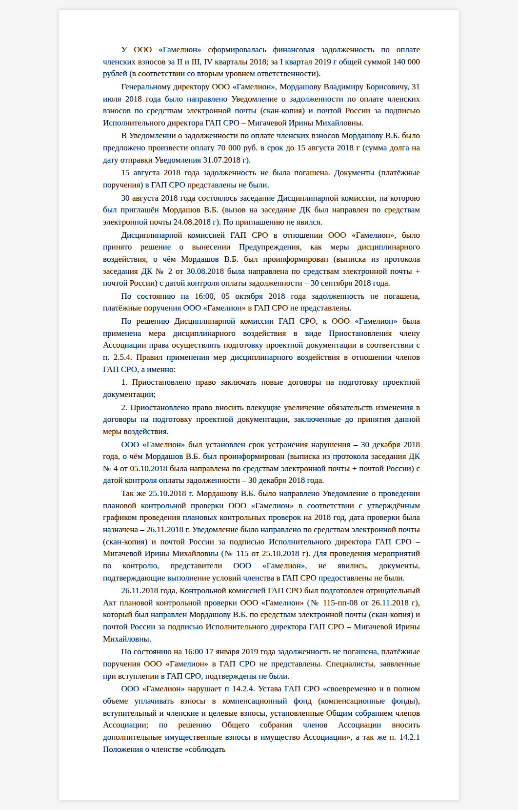У ООО «Гамелион» сформировалась финансовая задолженность по оплате членских взносов за II и III, IV кварталы 2018; за I квартал 2019 г общей суммой 140 000 рублей (в соответствии со вторым уровнем ответственности).
Генеральному директору ООО «Гамелион», Мордашову Владимиру Борисовичу, 31 июля 2018 года было направлено Уведомление о задолженности по оплате членских взносов по средствам электронной почты (скан-копия) и почтой России за подписью Исполнительного директора ГАП СРО – Мигачевой Ирины Михайловны.
В Уведомлении о задолженности по оплате членских взносов Мордашову В.Б. было предложено произвести оплату 70 000 руб. в срок до 15 августа 2018 г (сумма долга на дату отправки Уведомления 31.07.2018 г).
15 августа 2018 года задолженность не была погашена. Документы (платёжные поручения) в ГАП СРО представлены не были.
30 августа 2018 года состоялось заседание Дисциплинарной комиссии, на которою был приглашён Мордашов В.Б. (вызов на заседание ДК был направлен по средствам электронной почты 24.08.2018 г). По приглашению не явился.
Дисциплинарной комиссией ГАП СРО в отношении ООО «Гамелион», было принято решение о вынесении Предупреждения, как меры дисциплинарного воздействия, о чём Мордашов В.Б. был проинформирован (выписка из протокола заседания ДК № 2 от 30.08.2018 была направлена по средствам электронной почты + почтой России) с датой контроля оплаты задолженности – 30 сентября 2018 года.
По состоянию на 16:00, 05 октября 2018 года задолженность не погашена, платёжные поручения ООО «Гамелион» в ГАП СРО не представлены.
По решению Дисциплинарной комиссии ГАП СРО, к ООО «Гамелион» была применена мера дисциплинарного воздействия в виде Приостановления члену Ассоциации права осуществлять подготовку проектной документации в соответствии с п. 2.5.4. Правил применения мер дисциплинарного воздействия в отношении членов ГАП СРО, а именно:
1. Приостановлено право заключать новые договоры на подготовку проектной документации;
2. Приостановлено право вносить влекущие увеличение обязательств изменения в договоры на подготовку проектной документации, заключенные до принятия данной меры воздействия.
ООО «Гамелион» был установлен срок устранения нарушения – 30 декабря 2018 года, о чём Мордашов В.Б. был проинформирован (выписка из протокола заседания ДК № 4 от 05.10.2018 была направлена по средствам электронной почты + почтой России) с датой контроля оплаты задолженности – 30 декабря 2018 года.
Так же 25.10.2018 г. Мордашову В.Б. было направлено Уведомление о проведении плановой контрольной проверки ООО «Гамелион» в соответствии с утверждённым графиком проведения плановых контрольных проверок на 2018 год, дата проверки была назначена – 26.11.2018 г. Уведомление было направлено по средствам электронной почты (скан-копия) и почтой России за подписью Исполнительного директора ГАП СРО – Мигачевой Ирины Михайловны (№ 115 от 25.10.2018 г). Для проведения мероприятий по контролю, представители ООО «Гамелион», не явились, документы, подтверждающие выполнение условий членства в ГАП СРО предоставлены не были.
26.11.2018 года, Контрольной комиссией ГАП СРО был подготовлен отрицательный Акт плановой контрольной проверки ООО «Гамелион» (№ 115-пп-08 от 26.11.2018 г), который был направлен Мордашову В.Б. по средствам электронной почты (скан-копия) и почтой России за подписью Исполнительного директора ГАП СРО – Мигачевой Ирины Михайловны.
По состоянию на 16:00 17 января 2019 года задолженность не погашена, платёжные поручения ООО «Гамелион» в ГАП СРО не представлены. Специалисты, заявленные при вступлении в ГАП СРО, подтверждены не были.
ООО «Гамелион» нарушает п 14.2.4. Устава ГАП СРО «своевременно и в полном объеме уплачивать взносы в компенсационный фонд (компенсационные фонды), вступительный и членские и целевые взносы, установленные Общим собранием членов Ассоциации; по решению Общего собрания членов Ассоциации вносить дополнительные имущественные взносы в имущество Ассоциации», а так же п. 14.2.1 Положения о членстве «соблюдать